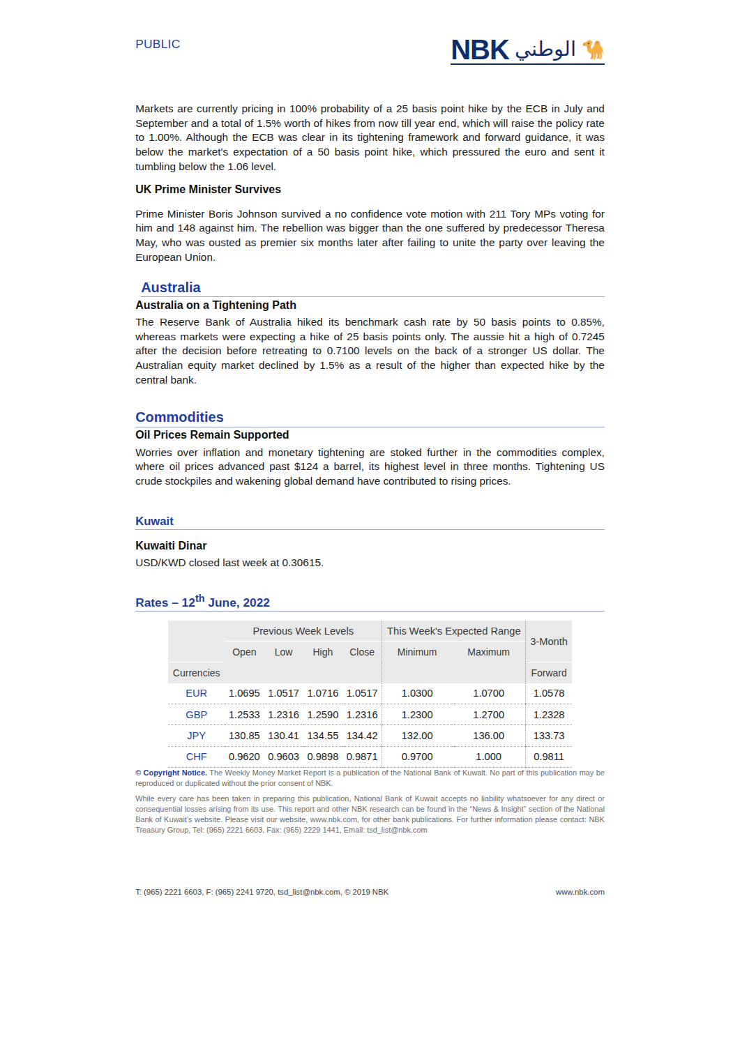PUBLIC
NBK الوطني 🐪
Markets are currently pricing in 100% probability of a 25 basis point hike by the ECB in July and September and a total of 1.5% worth of hikes from now till year end, which will raise the policy rate to 1.00%. Although the ECB was clear in its tightening framework and forward guidance, it was below the market's expectation of a 50 basis point hike, which pressured the euro and sent it tumbling below the 1.06 level.
UK Prime Minister Survives
Prime Minister Boris Johnson survived a no confidence vote motion with 211 Tory MPs voting for him and 148 against him. The rebellion was bigger than the one suffered by predecessor Theresa May, who was ousted as premier six months later after failing to unite the party over leaving the European Union.
Australia
Australia on a Tightening Path
The Reserve Bank of Australia hiked its benchmark cash rate by 50 basis points to 0.85%, whereas markets were expecting a hike of 25 basis points only. The aussie hit a high of 0.7245 after the decision before retreating to 0.7100 levels on the back of a stronger US dollar. The Australian equity market declined by 1.5% as a result of the higher than expected hike by the central bank.
Commodities
Oil Prices Remain Supported
Worries over inflation and monetary tightening are stoked further in the commodities complex, where oil prices advanced past $124 a barrel, its highest level in three months. Tightening US crude stockpiles and wakening global demand have contributed to rising prices.
Kuwait
Kuwaiti Dinar
USD/KWD closed last week at 0.30615.
Rates – 12th June, 2022
| | Previous Week Levels | This Week's Expected Range | 3-Month |
| --- | --- | --- | --- |
| Open | Low | High | Close | Minimum | Maximum |
| Currencies | | | Forward |
| EUR | 1.0695 | 1.0517 | 1.0716 | 1.0517 | 1.0300 | 1.0700 | 1.0578 |
| GBP | 1.2533 | 1.2316 | 1.2590 | 1.2316 | 1.2300 | 1.2700 | 1.2328 |
| JPY | 130.85 | 130.41 | 134.55 | 134.42 | 132.00 | 136.00 | 133.73 |
| CHF | 0.9620 | 0.9603 | 0.9898 | 0.9871 | 0.9700 | 1.000 | 0.9811 |
© Copyright Notice. The Weekly Money Market Report is a publication of the National Bank of Kuwait. No part of this publication may be reproduced or duplicated without the prior consent of NBK.
While every care has been taken in preparing this publication, National Bank of Kuwait accepts no liability whatsoever for any direct or consequential losses arising from its use. This report and other NBK research can be found in the “News & Insight” section of the National Bank of Kuwait’s website. Please visit our website, www.nbk.com, for other bank publications. For further information please contact: NBK Treasury Group, Tel: (965) 2221 6603, Fax: (965) 2229 1441, Email: tsd_list@nbk.com
T: (965) 2221 6603, F: (965) 2241 9720, tsd_list@nbk.com, © 2019 NBK
www.nbk.com